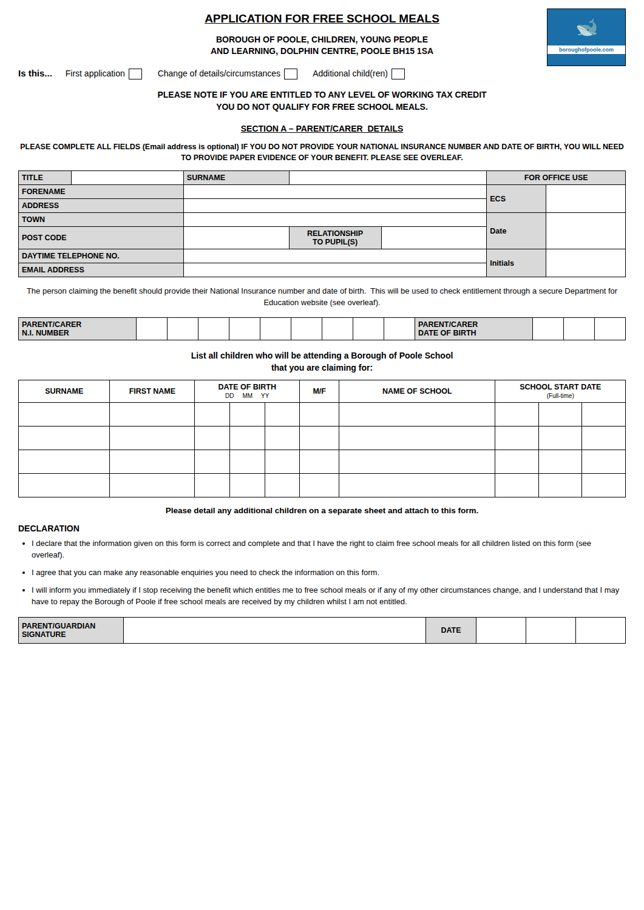🐋 boroughofpoole.com
APPLICATION FOR FREE SCHOOL MEALS
BOROUGH OF POOLE, CHILDREN, YOUNG PEOPLE
AND LEARNING, DOLPHIN CENTRE, POOLE BH15 1SA
Is this... First application Change of details/circumstances Additional child(ren)
PLEASE NOTE IF YOU ARE ENTITLED TO ANY LEVEL OF WORKING TAX CREDIT
YOU DO NOT QUALIFY FOR FREE SCHOOL MEALS.
SECTION A – PARENT/CARER DETAILS
PLEASE COMPLETE ALL FIELDS (Email address is optional) IF YOU DO NOT PROVIDE YOUR NATIONAL INSURANCE NUMBER AND DATE OF BIRTH, YOU WILL NEED TO PROVIDE PAPER EVIDENCE OF YOUR BENEFIT. PLEASE SEE OVERLEAF.
| TITLE | | SURNAME | | FOR OFFICE USE |
| FORENAME | | ECS | |
| ADDRESS | |
| TOWN | | Date | |
| POST CODE | | RELATIONSHIP TO PUPIL(S) | |
| DAYTIME TELEPHONE NO. | | Initials | |
| EMAIL ADDRESS | |
The person claiming the benefit should provide their National Insurance number and date of birth. This will be used to check entitlement through a secure Department for Education website (see overleaf).
| PARENT/CARER N.I. NUMBER | | | | | | | | | | PARENT/CARER DATE OF BIRTH | | | |
List all children who will be attending a Borough of Poole School
that you are claiming for:
| SURNAME | FIRST NAME | DATE OF BIRTH DD MM YY | M/F | NAME OF SCHOOL | SCHOOL START DATE (Full-time) |
| --- | --- | --- | --- | --- | --- |
Please detail any additional children on a separate sheet and attach to this form.
DECLARATION
I declare that the information given on this form is correct and complete and that I have the right to claim free school meals for all children listed on this form (see overleaf).
I agree that you can make any reasonable enquiries you need to check the information on this form.
I will inform you immediately if I stop receiving the benefit which entitles me to free school meals or if any of my other circumstances change, and I understand that I may have to repay the Borough of Poole if free school meals are received by my children whilst I am not entitled.
| PARENT/GUARDIAN SIGNATURE | | DATE | | | |